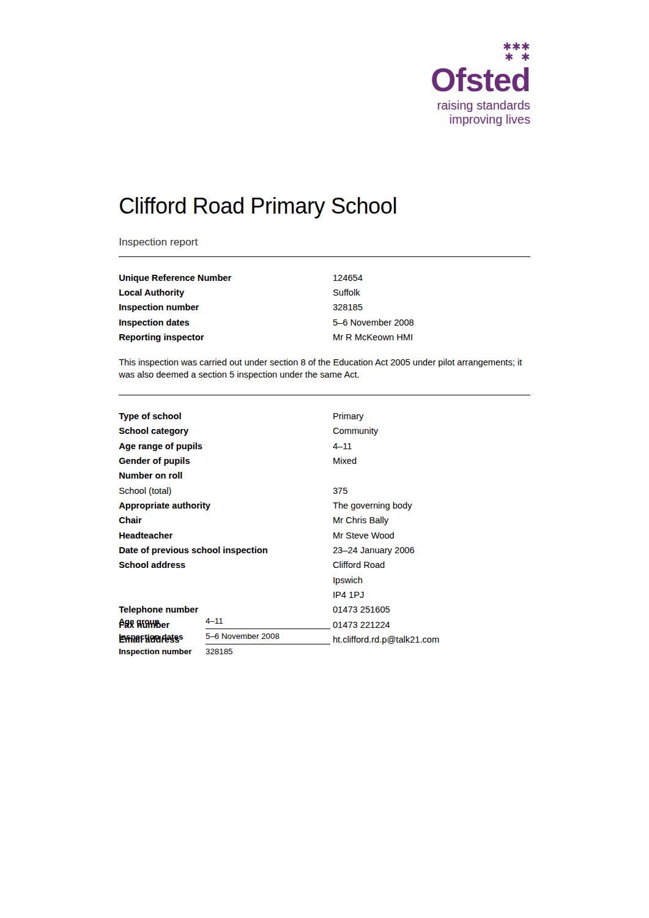✱✱✱
✱ ✱
Ofsted
raising standards
improving lives
Clifford Road Primary School
Inspection report
| Unique Reference Number | 124654 |
| Local Authority | Suffolk |
| Inspection number | 328185 |
| Inspection dates | 5–6 November 2008 |
| Reporting inspector | Mr R McKeown HMI |
This inspection was carried out under section 8 of the Education Act 2005 under pilot arrangements; it was also deemed a section 5 inspection under the same Act.
| Type of school | Primary |
| School category | Community |
| Age range of pupils | 4–11 |
| Gender of pupils | Mixed |
| Number on roll | |
| School (total) | 375 |
| Appropriate authority | The governing body |
| Chair | Mr Chris Bally |
| Headteacher | Mr Steve Wood |
| Date of previous school inspection | 23–24 January 2006 |
| School address | Clifford Road |
| | Ipswich |
| | IP4 1PJ |
| Telephone number | 01473 251605 |
| Fax number | 01473 221224 |
| Email address | ht.clifford.rd.p@talk21.com |
| Age group | 4–11 |
| Inspection dates | 5–6 November 2008 |
| Inspection number | 328185 |